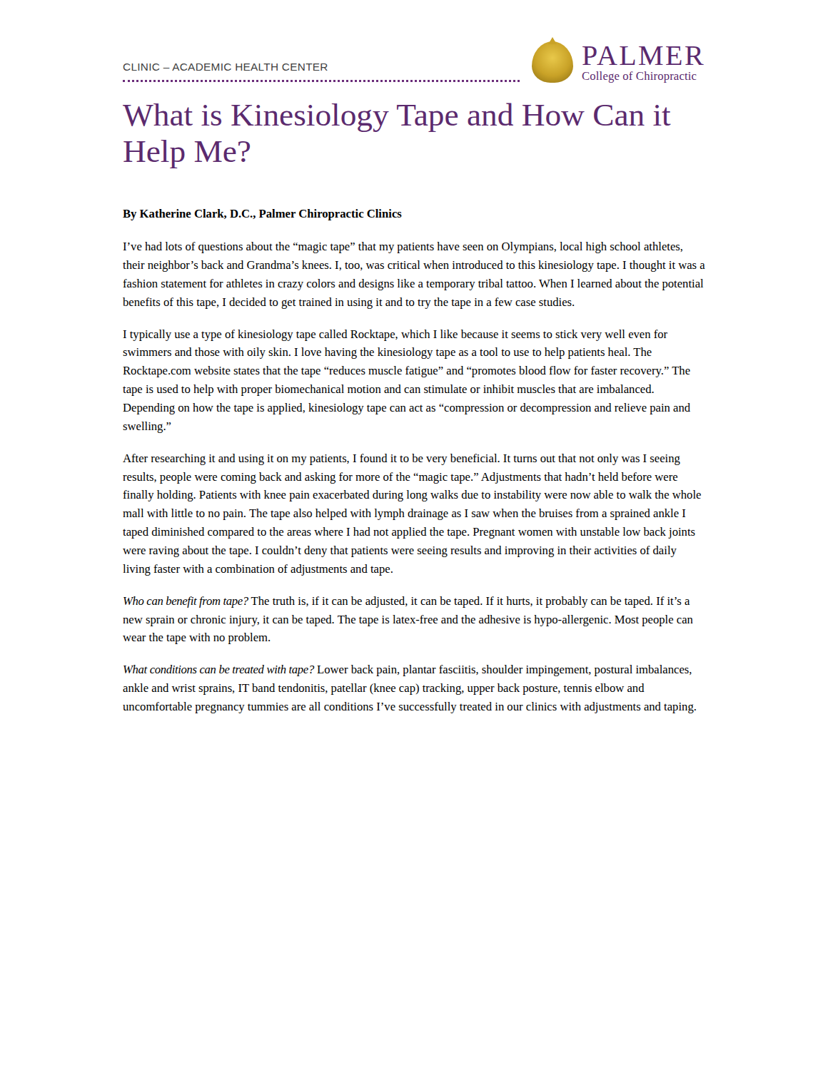CLINIC – ACADEMIC HEALTH CENTER
PALMER College of Chiropractic
What is Kinesiology Tape and How Can it Help Me?
By Katherine Clark, D.C., Palmer Chiropractic Clinics
I’ve had lots of questions about the “magic tape” that my patients have seen on Olympians, local high school athletes, their neighbor’s back and Grandma’s knees. I, too, was critical when introduced to this kinesiology tape. I thought it was a fashion statement for athletes in crazy colors and designs like a temporary tribal tattoo. When I learned about the potential benefits of this tape, I decided to get trained in using it and to try the tape in a few case studies.
I typically use a type of kinesiology tape called Rocktape, which I like because it seems to stick very well even for swimmers and those with oily skin. I love having the kinesiology tape as a tool to use to help patients heal. The Rocktape.com website states that the tape “reduces muscle fatigue” and “promotes blood flow for faster recovery.” The tape is used to help with proper biomechanical motion and can stimulate or inhibit muscles that are imbalanced. Depending on how the tape is applied, kinesiology tape can act as “compression or decompression and relieve pain and swelling.”
After researching it and using it on my patients, I found it to be very beneficial. It turns out that not only was I seeing results, people were coming back and asking for more of the “magic tape.” Adjustments that hadn’t held before were finally holding. Patients with knee pain exacerbated during long walks due to instability were now able to walk the whole mall with little to no pain. The tape also helped with lymph drainage as I saw when the bruises from a sprained ankle I taped diminished compared to the areas where I had not applied the tape. Pregnant women with unstable low back joints were raving about the tape. I couldn’t deny that patients were seeing results and improving in their activities of daily living faster with a combination of adjustments and tape.
Who can benefit from tape? The truth is, if it can be adjusted, it can be taped. If it hurts, it probably can be taped. If it’s a new sprain or chronic injury, it can be taped. The tape is latex-free and the adhesive is hypo-allergenic. Most people can wear the tape with no problem.
What conditions can be treated with tape? Lower back pain, plantar fasciitis, shoulder impingement, postural imbalances, ankle and wrist sprains, IT band tendonitis, patellar (knee cap) tracking, upper back posture, tennis elbow and uncomfortable pregnancy tummies are all conditions I’ve successfully treated in our clinics with adjustments and taping.